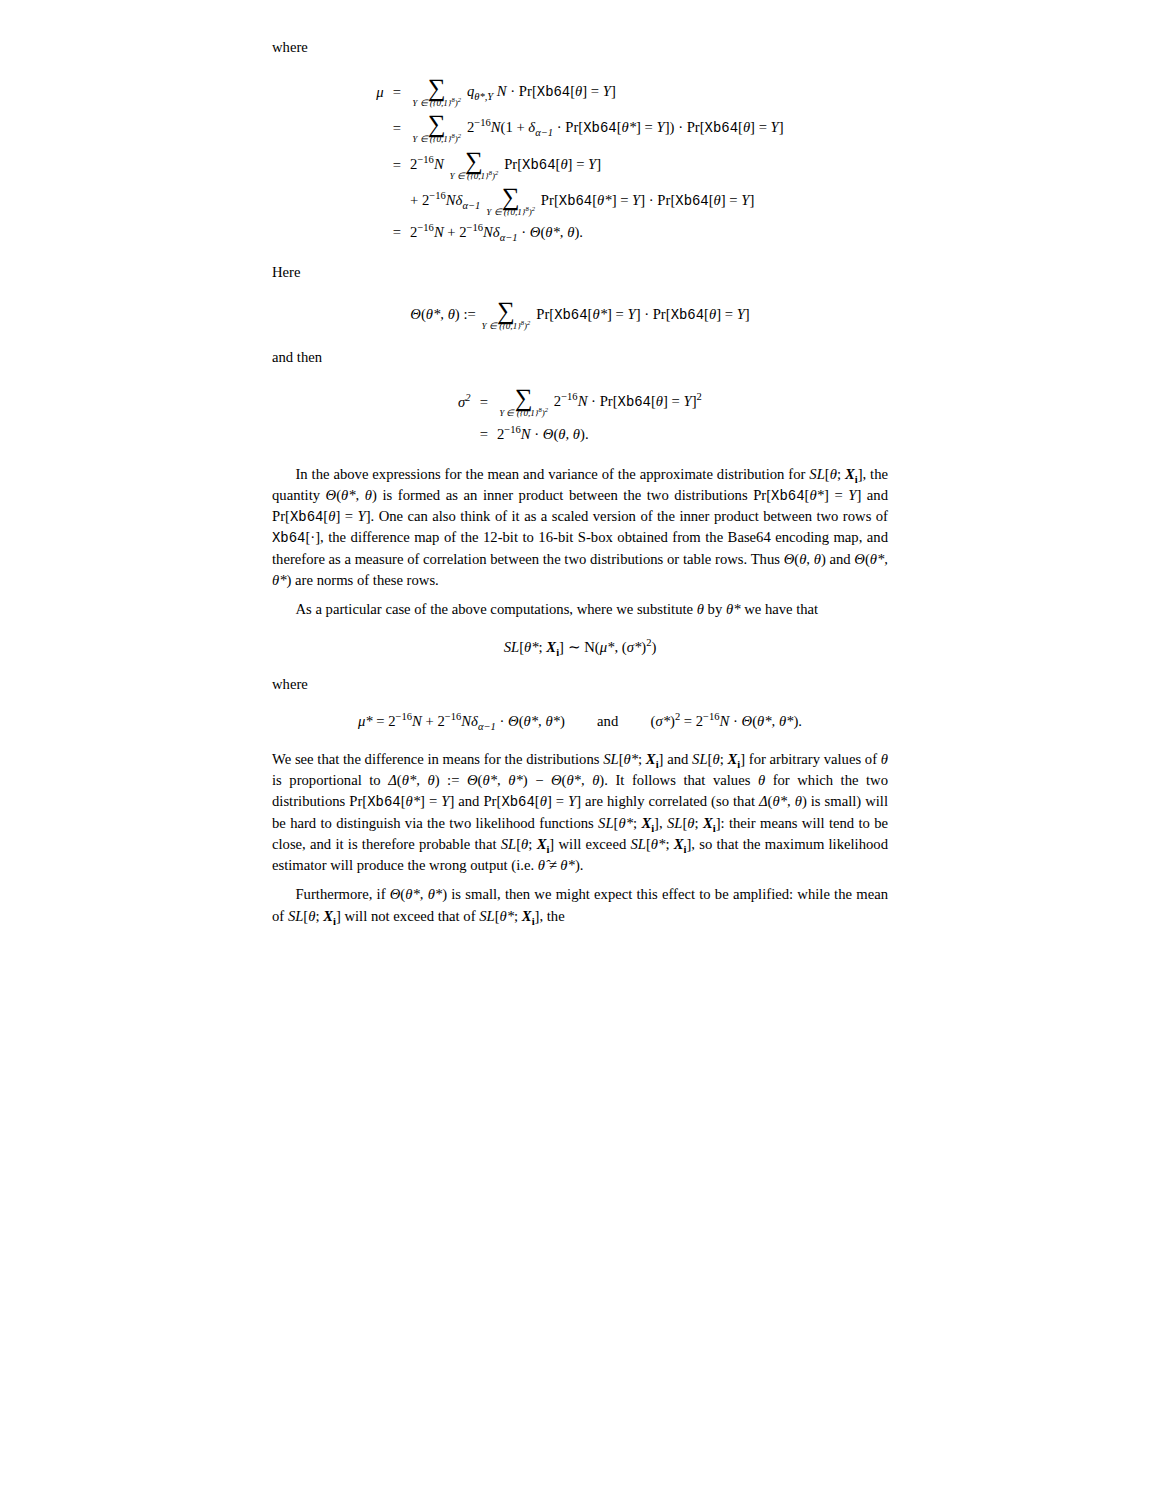where
| μ | = | ∑ Y ∈ ({0,1} 8 ) 2 q θ*,Y N · Pr[ Xb64 [ θ ] = Y ] |
| | = | ∑ Y ∈ ({0,1} 8 ) 2 2 −16 N (1 + δ α−1 · Pr[ Xb64 [ θ* ] = Y ]) · Pr[ Xb64 [ θ ] = Y ] |
| | = | 2 −16 N ∑ Y ∈ ({0,1} 8 ) 2 Pr[ Xb64 [ θ ] = Y ] |
| | | + 2 −16 Nδ α−1 ∑ Y ∈ ({0,1} 8 ) 2 Pr[ Xb64 [ θ* ] = Y ] · Pr[ Xb64 [ θ ] = Y ] |
| | = | 2 −16 N + 2 −16 Nδ α−1 · Θ ( θ*, θ ). |
Here
Θ(θ*, θ) := ∑Y ∈ ({0,1}8)2 Pr[Xb64[θ*] = Y] · Pr[Xb64[θ] = Y]
and then
| σ 2 | = | ∑ Y ∈ ({0,1} 8 ) 2 2 −16 N · Pr[ Xb64 [ θ ] = Y ] 2 |
| | = | 2 −16 N · Θ ( θ, θ ). |
In the above expressions for the mean and variance of the approximate distribution for SL[θ; Xi], the quantity Θ(θ*, θ) is formed as an inner product between the two distributions Pr[Xb64[θ*] = Y] and Pr[Xb64[θ] = Y]. One can also think of it as a scaled version of the inner product between two rows of Xb64[·], the difference map of the 12-bit to 16-bit S-box obtained from the Base64 encoding map, and therefore as a measure of correlation between the two distributions or table rows. Thus Θ(θ, θ) and Θ(θ*, θ*) are norms of these rows.
As a particular case of the above computations, where we substitute θ by θ* we have that
SL[θ*; Xi] ∼ N(μ*, (σ*)2)
where
μ* = 2−16N + 2−16Nδα−1 · Θ(θ*, θ*) and (σ*)2 = 2−16N · Θ(θ*, θ*).
We see that the difference in means for the distributions SL[θ*; Xi] and SL[θ; Xi] for arbitrary values of θ is proportional to Δ(θ*, θ) := Θ(θ*, θ*) − Θ(θ*, θ). It follows that values θ for which the two distributions Pr[Xb64[θ*] = Y] and Pr[Xb64[θ] = Y] are highly correlated (so that Δ(θ*, θ) is small) will be hard to distinguish via the two likelihood functions SL[θ*; Xi], SL[θ; Xi]: their means will tend to be close, and it is therefore probable that SL[θ; Xi] will exceed SL[θ*; Xi], so that the maximum likelihood estimator will produce the wrong output (i.e. θ̂ ≠ θ*).
Furthermore, if Θ(θ*, θ*) is small, then we might expect this effect to be amplified: while the mean of SL[θ; Xi] will not exceed that of SL[θ*; Xi], the